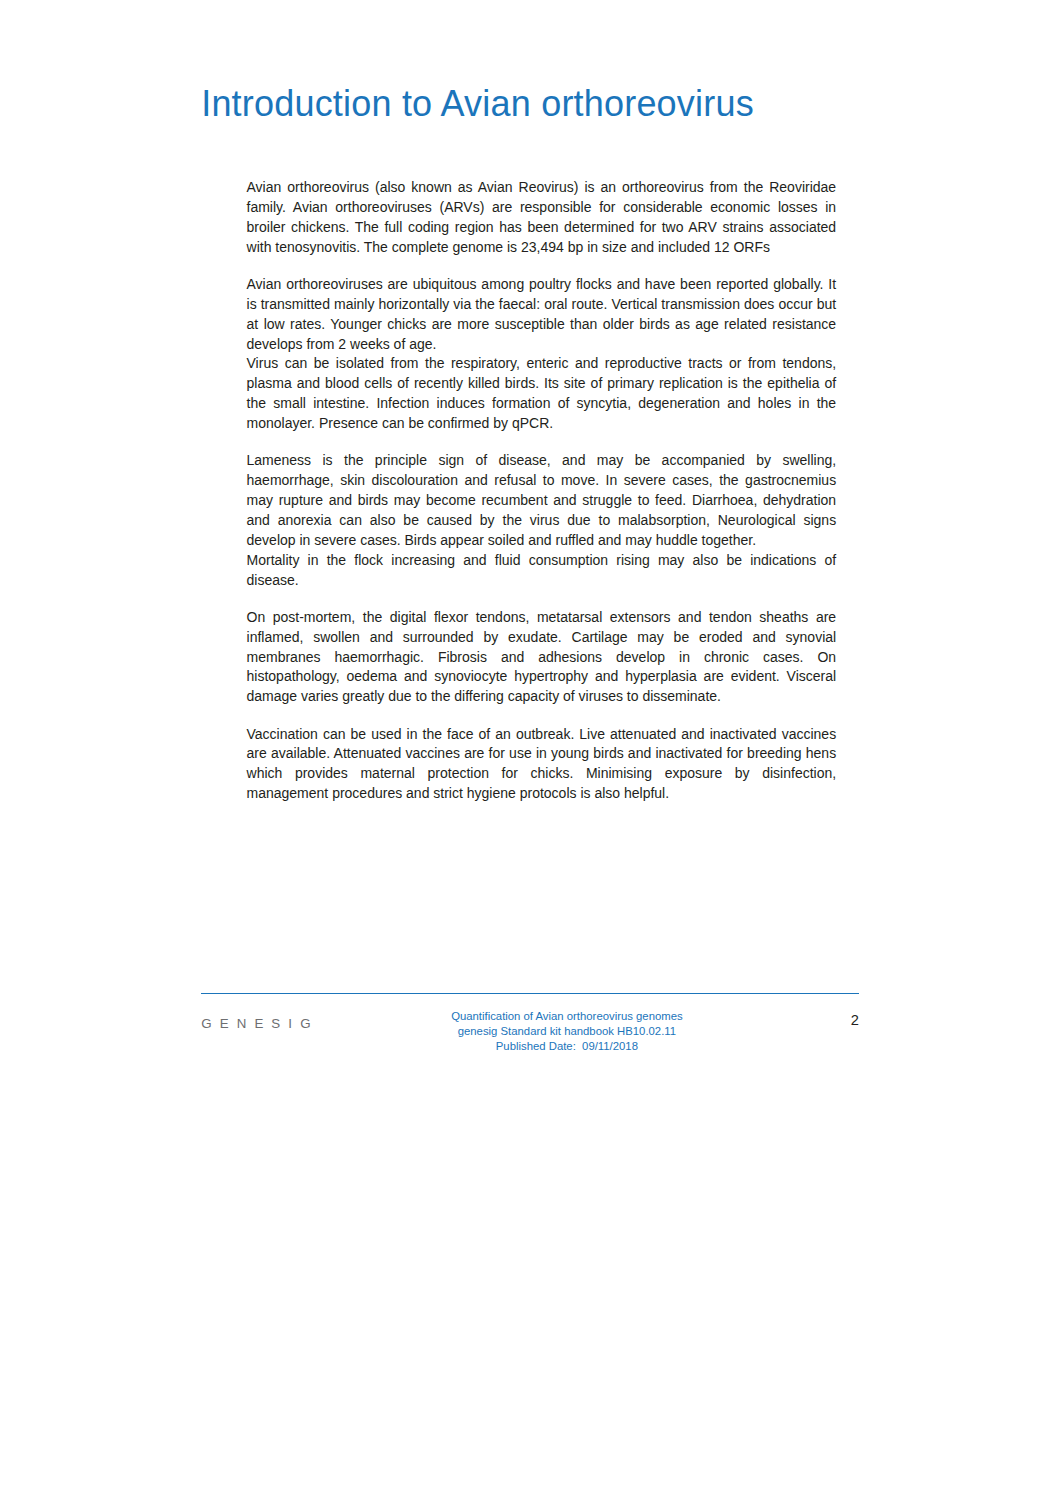Introduction to Avian orthoreovirus
Avian orthoreovirus (also known as Avian Reovirus) is an orthoreovirus from the Reoviridae family. Avian orthoreoviruses (ARVs) are responsible for considerable economic losses in broiler chickens. The full coding region has been determined for two ARV strains associated with tenosynovitis. The complete genome is 23,494 bp in size and included 12 ORFs
Avian orthoreoviruses are ubiquitous among poultry flocks and have been reported globally. It is transmitted mainly horizontally via the faecal: oral route. Vertical transmission does occur but at low rates. Younger chicks are more susceptible than older birds as age related resistance develops from 2 weeks of age.
Virus can be isolated from the respiratory, enteric and reproductive tracts or from tendons, plasma and blood cells of recently killed birds. Its site of primary replication is the epithelia of the small intestine. Infection induces formation of syncytia, degeneration and holes in the monolayer. Presence can be confirmed by qPCR.
Lameness is the principle sign of disease, and may be accompanied by swelling, haemorrhage, skin discolouration and refusal to move. In severe cases, the gastrocnemius may rupture and birds may become recumbent and struggle to feed. Diarrhoea, dehydration and anorexia can also be caused by the virus due to malabsorption, Neurological signs develop in severe cases. Birds appear soiled and ruffled and may huddle together.
Mortality in the flock increasing and fluid consumption rising may also be indications of disease.
On post-mortem, the digital flexor tendons, metatarsal extensors and tendon sheaths are inflamed, swollen and surrounded by exudate. Cartilage may be eroded and synovial membranes haemorrhagic. Fibrosis and adhesions develop in chronic cases. On histopathology, oedema and synoviocyte hypertrophy and hyperplasia are evident. Visceral damage varies greatly due to the differing capacity of viruses to disseminate.
Vaccination can be used in the face of an outbreak. Live attenuated and inactivated vaccines are available. Attenuated vaccines are for use in young birds and inactivated for breeding hens which provides maternal protection for chicks. Minimising exposure by disinfection, management procedures and strict hygiene protocols is also helpful.
G E N E S I G
Quantification of Avian orthoreovirus genomes
genesig Standard kit handbook HB10.02.11
Published Date: 09/11/2018
2